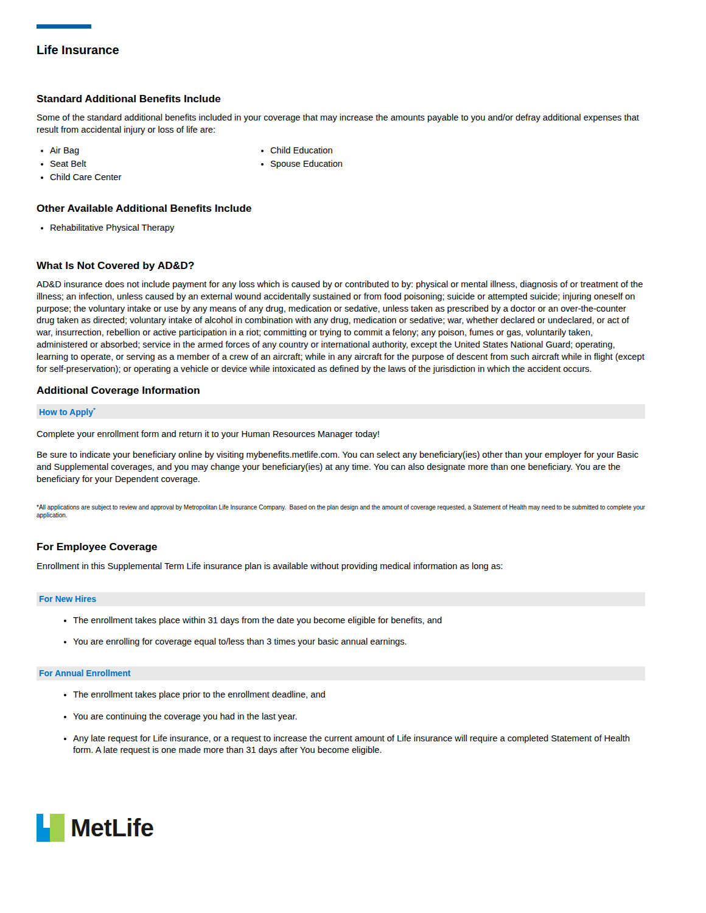Life Insurance
Standard Additional Benefits Include
Some of the standard additional benefits included in your coverage that may increase the amounts payable to you and/or defray additional expenses that result from accidental injury or loss of life are:
Air Bag
Seat Belt
Child Care Center
Child Education
Spouse Education
Other Available Additional Benefits Include
Rehabilitative Physical Therapy
What Is Not Covered by AD&D?
AD&D insurance does not include payment for any loss which is caused by or contributed to by: physical or mental illness, diagnosis of or treatment of the illness; an infection, unless caused by an external wound accidentally sustained or from food poisoning; suicide or attempted suicide; injuring oneself on purpose; the voluntary intake or use by any means of any drug, medication or sedative, unless taken as prescribed by a doctor or an over-the-counter drug taken as directed; voluntary intake of alcohol in combination with any drug, medication or sedative; war, whether declared or undeclared, or act of war, insurrection, rebellion or active participation in a riot; committing or trying to commit a felony; any poison, fumes or gas, voluntarily taken, administered or absorbed; service in the armed forces of any country or international authority, except the United States National Guard; operating, learning to operate, or serving as a member of a crew of an aircraft; while in any aircraft for the purpose of descent from such aircraft while in flight (except for self-preservation); or operating a vehicle or device while intoxicated as defined by the laws of the jurisdiction in which the accident occurs.
Additional Coverage Information
How to Apply*
Complete your enrollment form and return it to your Human Resources Manager today!
Be sure to indicate your beneficiary online by visiting mybenefits.metlife.com. You can select any beneficiary(ies) other than your employer for your Basic and Supplemental coverages, and you may change your beneficiary(ies) at any time. You can also designate more than one beneficiary. You are the beneficiary for your Dependent coverage.
*All applications are subject to review and approval by Metropolitan Life Insurance Company. Based on the plan design and the amount of coverage requested, a Statement of Health may need to be submitted to complete your application.
For Employee Coverage
Enrollment in this Supplemental Term Life insurance plan is available without providing medical information as long as:
For New Hires
The enrollment takes place within 31 days from the date you become eligible for benefits, and
You are enrolling for coverage equal to/less than 3 times your basic annual earnings.
For Annual Enrollment
The enrollment takes place prior to the enrollment deadline, and
You are continuing the coverage you had in the last year.
Any late request for Life insurance, or a request to increase the current amount of Life insurance will require a completed Statement of Health form. A late request is one made more than 31 days after You become eligible.
MetLife